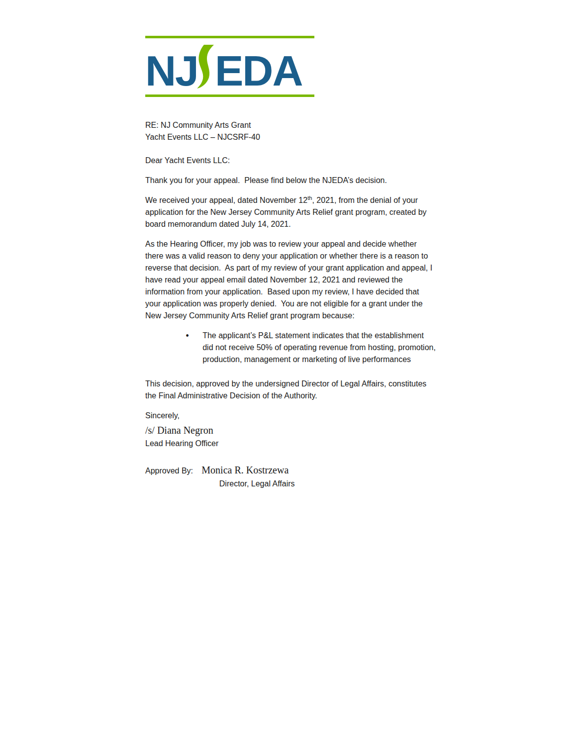NJ EDA
RE: NJ Community Arts Grant
Yacht Events LLC – NJCSRF-40
Dear Yacht Events LLC:
Thank you for your appeal. Please find below the NJEDA’s decision.
We received your appeal, dated November 12th, 2021, from the denial of your application for the New Jersey Community Arts Relief grant program, created by board memorandum dated July 14, 2021.
As the Hearing Officer, my job was to review your appeal and decide whether there was a valid reason to deny your application or whether there is a reason to reverse that decision. As part of my review of your grant application and appeal, I have read your appeal email dated November 12, 2021 and reviewed the information from your application. Based upon my review, I have decided that your application was properly denied. You are not eligible for a grant under the New Jersey Community Arts Relief grant program because:
The applicant’s P&L statement indicates that the establishment did not receive 50% of operating revenue from hosting, promotion, production, management or marketing of live performances
This decision, approved by the undersigned Director of Legal Affairs, constitutes the Final Administrative Decision of the Authority.
Sincerely,
/s/ Diana Negron
Lead Hearing Officer
Approved By: Monica R. Kostrzewa
Director, Legal Affairs